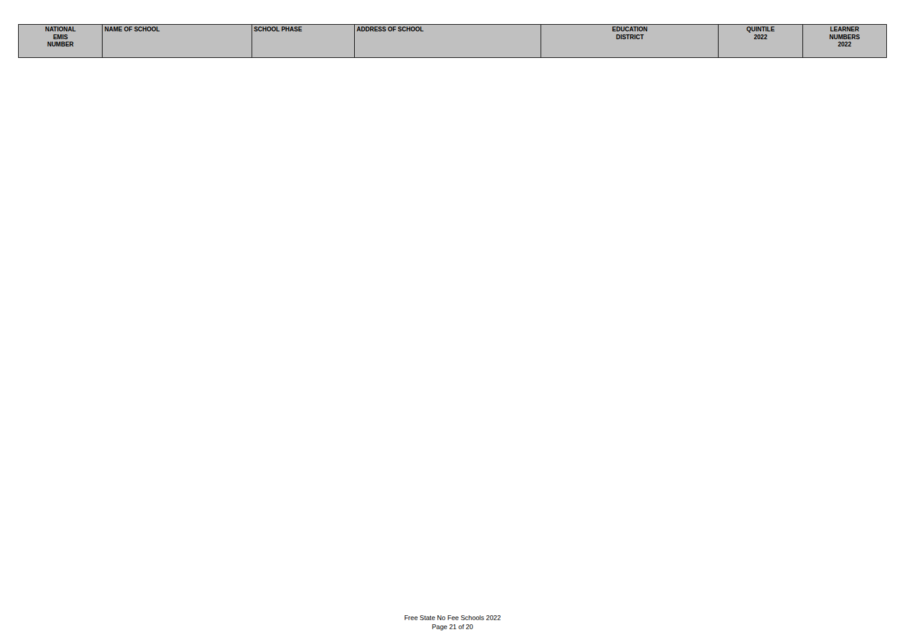| NATIONAL EMIS NUMBER | NAME OF SCHOOL | SCHOOL PHASE | ADDRESS OF SCHOOL | EDUCATION DISTRICT | QUINTILE 2022 | LEARNER NUMBERS 2022 |
| --- | --- | --- | --- | --- | --- | --- |
Free State No Fee Schools 2022
Page 21 of 20